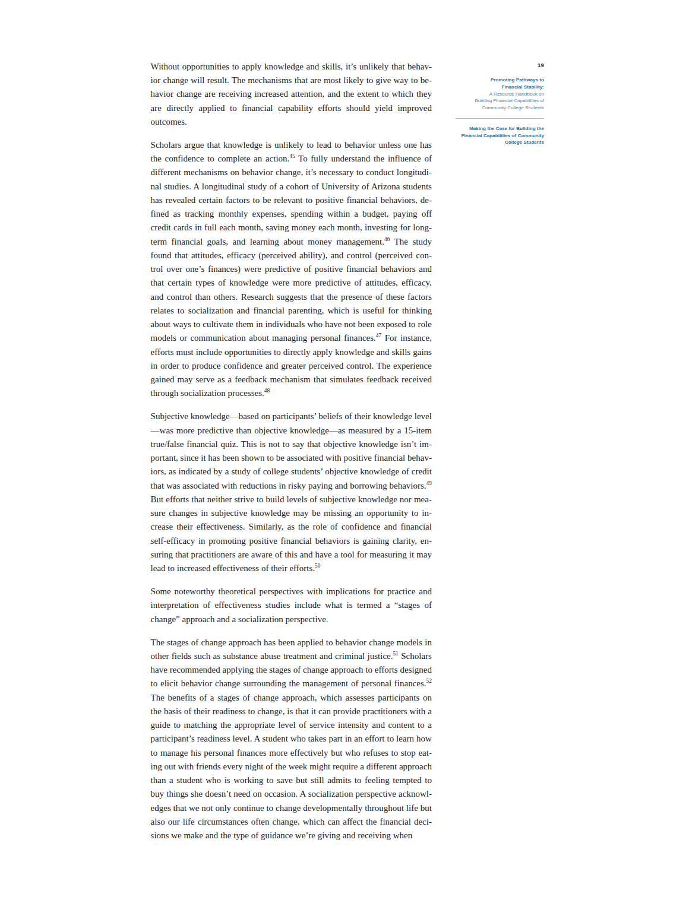Without opportunities to apply knowledge and skills, it’s unlikely that behavior change will result. The mechanisms that are most likely to give way to behavior change are receiving increased attention, and the extent to which they are directly applied to financial capability efforts should yield improved outcomes.
Scholars argue that knowledge is unlikely to lead to behavior unless one has the confidence to complete an action.45 To fully understand the influence of different mechanisms on behavior change, it’s necessary to conduct longitudinal studies. A longitudinal study of a cohort of University of Arizona students has revealed certain factors to be relevant to positive financial behaviors, defined as tracking monthly expenses, spending within a budget, paying off credit cards in full each month, saving money each month, investing for long-term financial goals, and learning about money management.46 The study found that attitudes, efficacy (perceived ability), and control (perceived control over one’s finances) were predictive of positive financial behaviors and that certain types of knowledge were more predictive of attitudes, efficacy, and control than others. Research suggests that the presence of these factors relates to socialization and financial parenting, which is useful for thinking about ways to cultivate them in individuals who have not been exposed to role models or communication about managing personal finances.47 For instance, efforts must include opportunities to directly apply knowledge and skills gains in order to produce confidence and greater perceived control. The experience gained may serve as a feedback mechanism that simulates feedback received through socialization processes.48
Subjective knowledge—based on participants’ beliefs of their knowledge level—was more predictive than objective knowledge—as measured by a 15-item true/false financial quiz. This is not to say that objective knowledge isn’t important, since it has been shown to be associated with positive financial behaviors, as indicated by a study of college students’ objective knowledge of credit that was associated with reductions in risky paying and borrowing behaviors.49 But efforts that neither strive to build levels of subjective knowledge nor measure changes in subjective knowledge may be missing an opportunity to increase their effectiveness. Similarly, as the role of confidence and financial self-efficacy in promoting positive financial behaviors is gaining clarity, ensuring that practitioners are aware of this and have a tool for measuring it may lead to increased effectiveness of their efforts.50
Some noteworthy theoretical perspectives with implications for practice and interpretation of effectiveness studies include what is termed a “stages of change” approach and a socialization perspective.
The stages of change approach has been applied to behavior change models in other fields such as substance abuse treatment and criminal justice.51 Scholars have recommended applying the stages of change approach to efforts designed to elicit behavior change surrounding the management of personal finances.52 The benefits of a stages of change approach, which assesses participants on the basis of their readiness to change, is that it can provide practitioners with a guide to matching the appropriate level of service intensity and content to a participant’s readiness level. A student who takes part in an effort to learn how to manage his personal finances more effectively but who refuses to stop eating out with friends every night of the week might require a different approach than a student who is working to save but still admits to feeling tempted to buy things she doesn’t need on occasion. A socialization perspective acknowledges that we not only continue to change developmentally throughout life but also our life circumstances often change, which can affect the financial decisions we make and the type of guidance we’re giving and receiving when
19
Promoting Pathways to Financial Stability: A Resource Handbook on
Building Financial Capabilities of
Community College Students
Making the Case for Building the
Financial Capabilities of Community
College Students